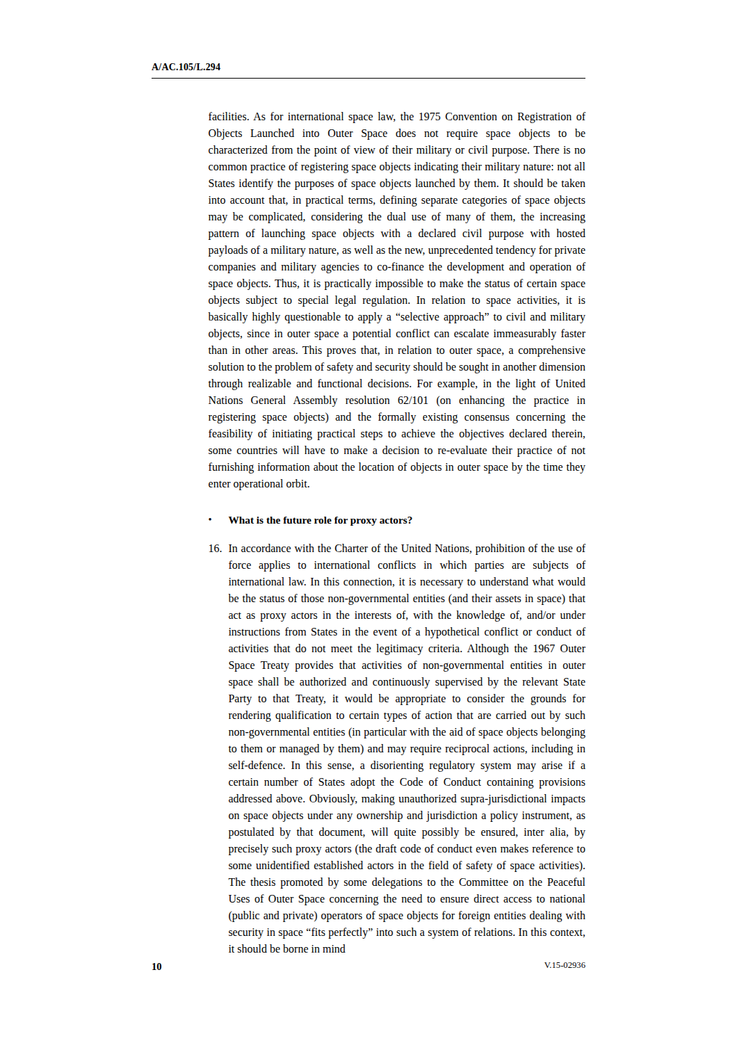A/AC.105/L.294
facilities. As for international space law, the 1975 Convention on Registration of Objects Launched into Outer Space does not require space objects to be characterized from the point of view of their military or civil purpose. There is no common practice of registering space objects indicating their military nature: not all States identify the purposes of space objects launched by them. It should be taken into account that, in practical terms, defining separate categories of space objects may be complicated, considering the dual use of many of them, the increasing pattern of launching space objects with a declared civil purpose with hosted payloads of a military nature, as well as the new, unprecedented tendency for private companies and military agencies to co-finance the development and operation of space objects. Thus, it is practically impossible to make the status of certain space objects subject to special legal regulation. In relation to space activities, it is basically highly questionable to apply a “selective approach” to civil and military objects, since in outer space a potential conflict can escalate immeasurably faster than in other areas. This proves that, in relation to outer space, a comprehensive solution to the problem of safety and security should be sought in another dimension through realizable and functional decisions. For example, in the light of United Nations General Assembly resolution 62/101 (on enhancing the practice in registering space objects) and the formally existing consensus concerning the feasibility of initiating practical steps to achieve the objectives declared therein, some countries will have to make a decision to re-evaluate their practice of not furnishing information about the location of objects in outer space by the time they enter operational orbit.
• What is the future role for proxy actors?
16. In accordance with the Charter of the United Nations, prohibition of the use of force applies to international conflicts in which parties are subjects of international law. In this connection, it is necessary to understand what would be the status of those non-governmental entities (and their assets in space) that act as proxy actors in the interests of, with the knowledge of, and/or under instructions from States in the event of a hypothetical conflict or conduct of activities that do not meet the legitimacy criteria. Although the 1967 Outer Space Treaty provides that activities of non-governmental entities in outer space shall be authorized and continuously supervised by the relevant State Party to that Treaty, it would be appropriate to consider the grounds for rendering qualification to certain types of action that are carried out by such non-governmental entities (in particular with the aid of space objects belonging to them or managed by them) and may require reciprocal actions, including in self-defence. In this sense, a disorienting regulatory system may arise if a certain number of States adopt the Code of Conduct containing provisions addressed above. Obviously, making unauthorized supra-jurisdictional impacts on space objects under any ownership and jurisdiction a policy instrument, as postulated by that document, will quite possibly be ensured, inter alia, by precisely such proxy actors (the draft code of conduct even makes reference to some unidentified established actors in the field of safety of space activities). The thesis promoted by some delegations to the Committee on the Peaceful Uses of Outer Space concerning the need to ensure direct access to national (public and private) operators of space objects for foreign entities dealing with security in space “fits perfectly” into such a system of relations. In this context, it should be borne in mind
10 V.15-02936